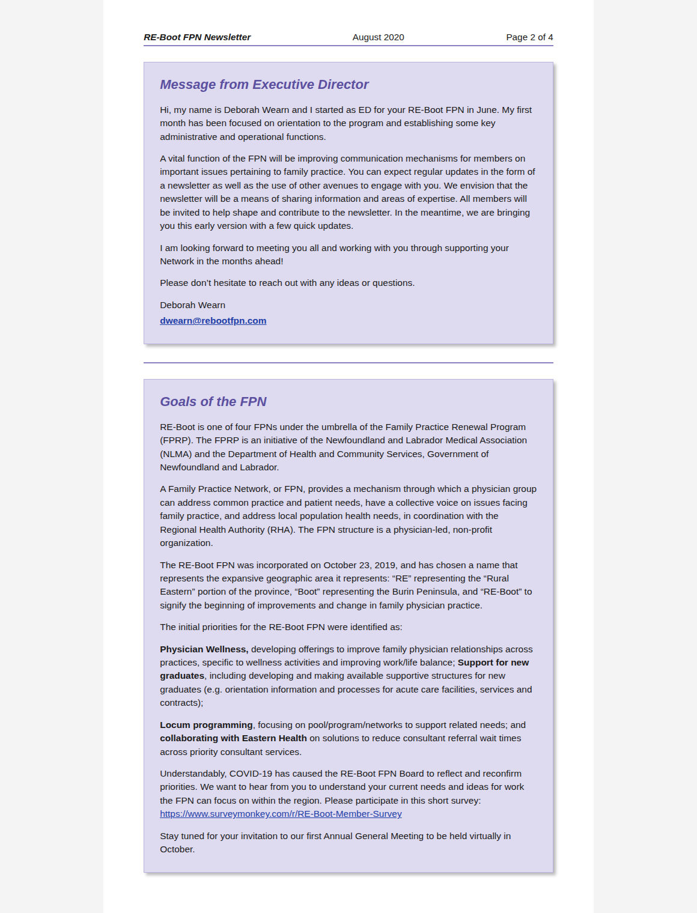RE-Boot FPN Newsletter August 2020 Page 2 of 4
Message from Executive Director
Hi, my name is Deborah Wearn and I started as ED for your RE-Boot FPN in June. My first month has been focused on orientation to the program and establishing some key administrative and operational functions.
A vital function of the FPN will be improving communication mechanisms for members on important issues pertaining to family practice. You can expect regular updates in the form of a newsletter as well as the use of other avenues to engage with you. We envision that the newsletter will be a means of sharing information and areas of expertise. All members will be invited to help shape and contribute to the newsletter. In the meantime, we are bringing you this early version with a few quick updates.
I am looking forward to meeting you all and working with you through supporting your Network in the months ahead!
Please don’t hesitate to reach out with any ideas or questions.
Deborah Wearn
dwearn@rebootfpn.com
Goals of the FPN
RE-Boot is one of four FPNs under the umbrella of the Family Practice Renewal Program (FPRP). The FPRP is an initiative of the Newfoundland and Labrador Medical Association (NLMA) and the Department of Health and Community Services, Government of Newfoundland and Labrador.
A Family Practice Network, or FPN, provides a mechanism through which a physician group can address common practice and patient needs, have a collective voice on issues facing family practice, and address local population health needs, in coordination with the Regional Health Authority (RHA). The FPN structure is a physician-led, non-profit organization.
The RE-Boot FPN was incorporated on October 23, 2019, and has chosen a name that represents the expansive geographic area it represents: “RE” representing the “Rural Eastern” portion of the province, “Boot” representing the Burin Peninsula, and “RE-Boot” to signify the beginning of improvements and change in family physician practice.
The initial priorities for the RE-Boot FPN were identified as:
Physician Wellness, developing offerings to improve family physician relationships across practices, specific to wellness activities and improving work/life balance; Support for new graduates, including developing and making available supportive structures for new graduates (e.g. orientation information and processes for acute care facilities, services and contracts);
Locum programming, focusing on pool/program/networks to support related needs; and collaborating with Eastern Health on solutions to reduce consultant referral wait times across priority consultant services.
Understandably, COVID-19 has caused the RE-Boot FPN Board to reflect and reconfirm priorities. We want to hear from you to understand your current needs and ideas for work the FPN can focus on within the region. Please participate in this short survey: https://www.surveymonkey.com/r/RE-Boot-Member-Survey
Stay tuned for your invitation to our first Annual General Meeting to be held virtually in October.